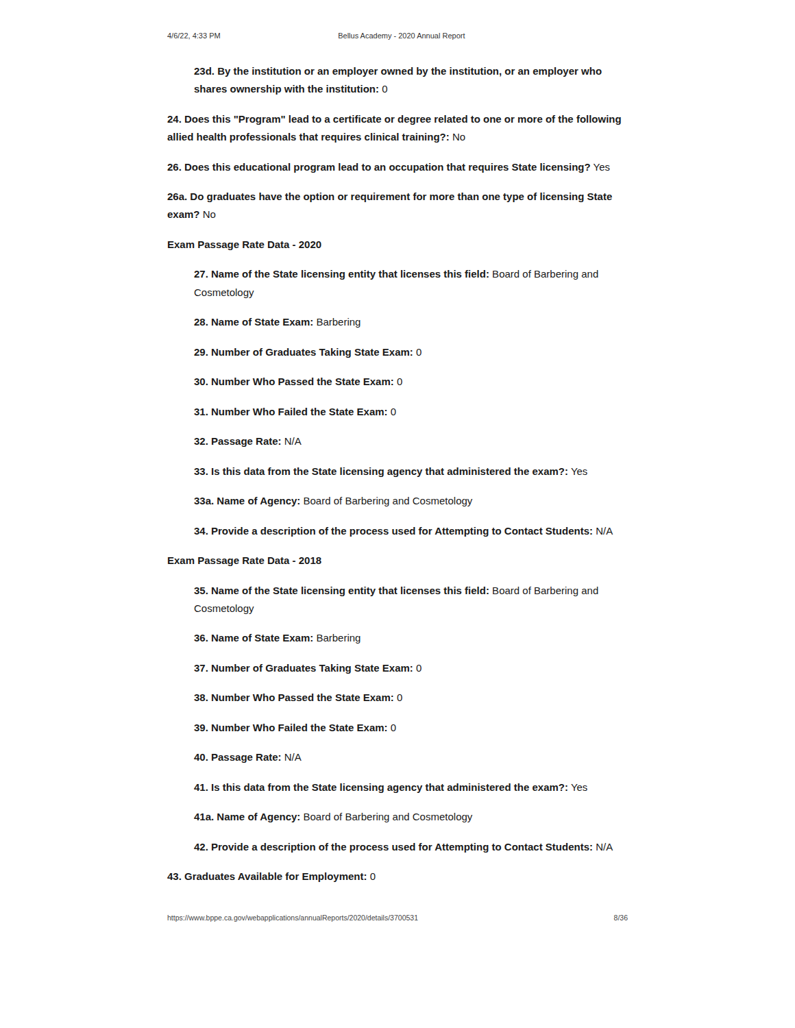4/6/22, 4:33 PM Bellus Academy - 2020 Annual Report
23d. By the institution or an employer owned by the institution, or an employer who shares ownership with the institution: 0
24. Does this "Program" lead to a certificate or degree related to one or more of the following allied health professionals that requires clinical training?: No
26. Does this educational program lead to an occupation that requires State licensing? Yes
26a. Do graduates have the option or requirement for more than one type of licensing State exam? No
Exam Passage Rate Data - 2020
27. Name of the State licensing entity that licenses this field: Board of Barbering and Cosmetology
28. Name of State Exam: Barbering
29. Number of Graduates Taking State Exam: 0
30. Number Who Passed the State Exam: 0
31. Number Who Failed the State Exam: 0
32. Passage Rate: N/A
33. Is this data from the State licensing agency that administered the exam?: Yes
33a. Name of Agency: Board of Barbering and Cosmetology
34. Provide a description of the process used for Attempting to Contact Students: N/A
Exam Passage Rate Data - 2018
35. Name of the State licensing entity that licenses this field: Board of Barbering and Cosmetology
36. Name of State Exam: Barbering
37. Number of Graduates Taking State Exam: 0
38. Number Who Passed the State Exam: 0
39. Number Who Failed the State Exam: 0
40. Passage Rate: N/A
41. Is this data from the State licensing agency that administered the exam?: Yes
41a. Name of Agency: Board of Barbering and Cosmetology
42. Provide a description of the process used for Attempting to Contact Students: N/A
43. Graduates Available for Employment: 0
https://www.bppe.ca.gov/webapplications/annualReports/2020/details/3700531 8/36